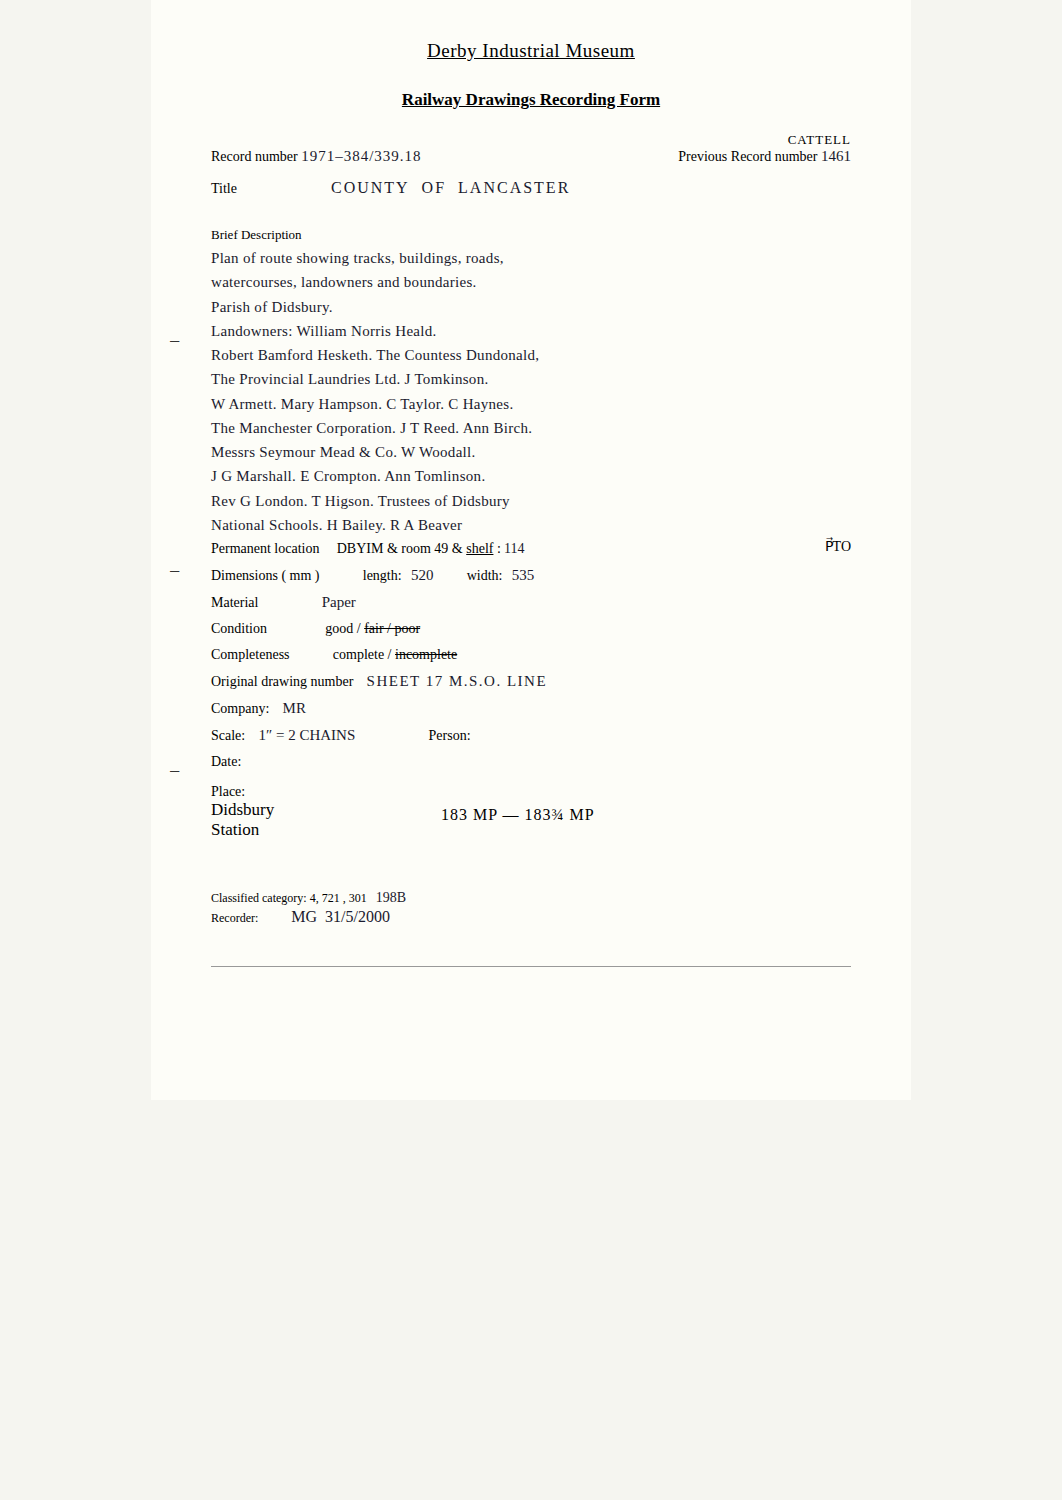−
−
−
Derby Industrial Museum
Railway Drawings Recording Form
Record number 1971–384/339.18
CATTELL
Previous Record number 1461
Title COUNTY OF LANCASTER
Brief Description
Plan of route showing tracks, buildings, roads,
watercourses, landowners and boundaries.
Parish of Didsbury.
Landowners: William Norris Heald.
Robert Bamford Hesketh. The Countess Dundonald,
The Provincial Laundries Ltd. J Tomkinson.
W Armett. Mary Hampson. C Taylor. C Haynes.
The Manchester Corporation. J T Reed. Ann Birch.
Messrs Seymour Mead & Co. W Woodall.
J G Marshall. E Crompton. Ann Tomlinson.
Rev G London. T Higson. Trustees of Didsbury
National Schools. H Bailey. R A Beaver
Permanent location DBYIM & room 49 & shelf : 114 P⃗TO
Dimensions ( mm ) length: 520 width: 535
Material Paper
Condition good / fair / poor
Completeness complete / incomplete
Original drawing number SHEET 17 M.S.O. LINE
Company: MR
Scale: 1″ = 2 CHAINS Person:
Date:
Place:
Didsbury
Station
183 MP — 183¾ MP
Classified category: 4, 721 , 301 198B
Recorder: MG 31/5/2000